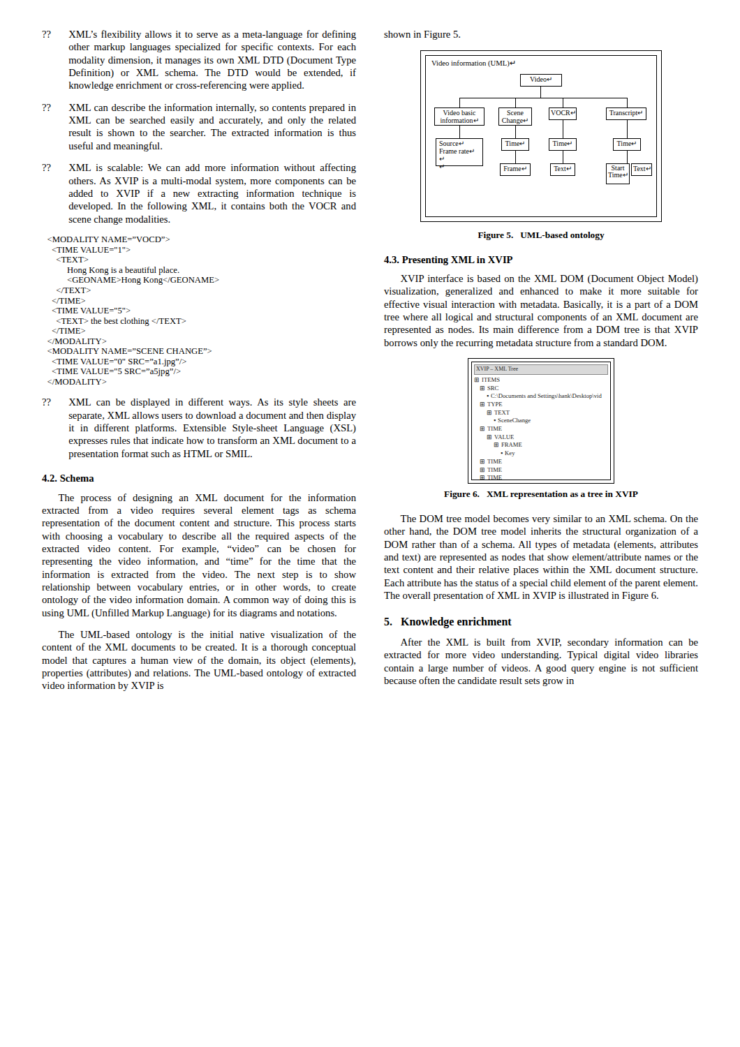XML’s flexibility allows it to serve as a meta-language for defining other markup languages specialized for specific contexts. For each modality dimension, it manages its own XML DTD (Document Type Definition) or XML schema. The DTD would be extended, if knowledge enrichment or cross-referencing were applied.
XML can describe the information internally, so contents prepared in XML can be searched easily and accurately, and only the related result is shown to the searcher. The extracted information is thus useful and meaningful.
XML is scalable: We can add more information without affecting others. As XVIP is a multi-modal system, more components can be added to XVIP if a new extracting information technique is developed. In the following XML, it contains both the VOCR and scene change modalities.
<MODALITY NAME=”VOCD”> <TIME VALUE="1"> <TEXT> Hong Kong is a beautiful place. <GEONAME>Hong Kong</GEONAME> </TEXT> </TIME> <TIME VALUE="5"> <TEXT> the best clothing </TEXT> </TIME> </MODALITY> <MODALITY NAME=”SCENE CHANGE”> <TIME VALUE="0" SRC=”a1.jpg”/> <TIME VALUE="5 SRC=”a5jpg”/> </MODALITY>
XML can be displayed in different ways. As its style sheets are separate, XML allows users to download a document and then display it in different platforms. Extensible Style-sheet Language (XSL) expresses rules that indicate how to transform an XML document to a presentation format such as HTML or SMIL.
4.2. Schema
The process of designing an XML document for the information extracted from a video requires several element tags as schema representation of the document content and structure. This process starts with choosing a vocabulary to describe all the required aspects of the extracted video content. For example, “video” can be chosen for representing the video information, and “time” for the time that the information is extracted from the video. The next step is to show relationship between vocabulary entries, or in other words, to create ontology of the video information domain. A common way of doing this is using UML (Unfilled Markup Language) for its diagrams and notations.
The UML-based ontology is the initial native visualization of the content of the XML documents to be created. It is a thorough conceptual model that captures a human view of the domain, its object (elements), properties (attributes) and relations. The UML-based ontology of extracted video information by XVIP is
shown in Figure 5.
Video information (UML)↵
Video↵
Video basic
information↵
Scene
Change↵
VOCR↵
Transcript↵
Source↵
Frame rate↵
↵
↵
Time↵
Time↵
Time↵
Frame↵
Text↵
Start
Time↵
Text↵
Figure 5. UML-based ontology
4.3. Presenting XML in XVIP
XVIP interface is based on the XML DOM (Document Object Model) visualization, generalized and enhanced to make it more suitable for effective visual interaction with metadata. Basically, it is a part of a DOM tree where all logical and structural components of an XML document are represented as nodes. Its main difference from a DOM tree is that XVIP borrows only the recurring metadata structure from a standard DOM.
XVIP – XML Tree
ITEMS
SRC
C:\Documents and Settings\hank\Desktop\vid
TYPE
TEXT
SceneChange
TIME
VALUE
FRAME
Key
TIME
TIME
TIME
TIME
TIME
Modal
TYPE
VOCR
TIME
Figure 6. XML representation as a tree in XVIP
The DOM tree model becomes very similar to an XML schema. On the other hand, the DOM tree model inherits the structural organization of a DOM rather than of a schema. All types of metadata (elements, attributes and text) are represented as nodes that show element/attribute names or the text content and their relative places within the XML document structure. Each attribute has the status of a special child element of the parent element. The overall presentation of XML in XVIP is illustrated in Figure 6.
5. Knowledge enrichment
After the XML is built from XVIP, secondary information can be extracted for more video understanding. Typical digital video libraries contain a large number of videos. A good query engine is not sufficient because often the candidate result sets grow in